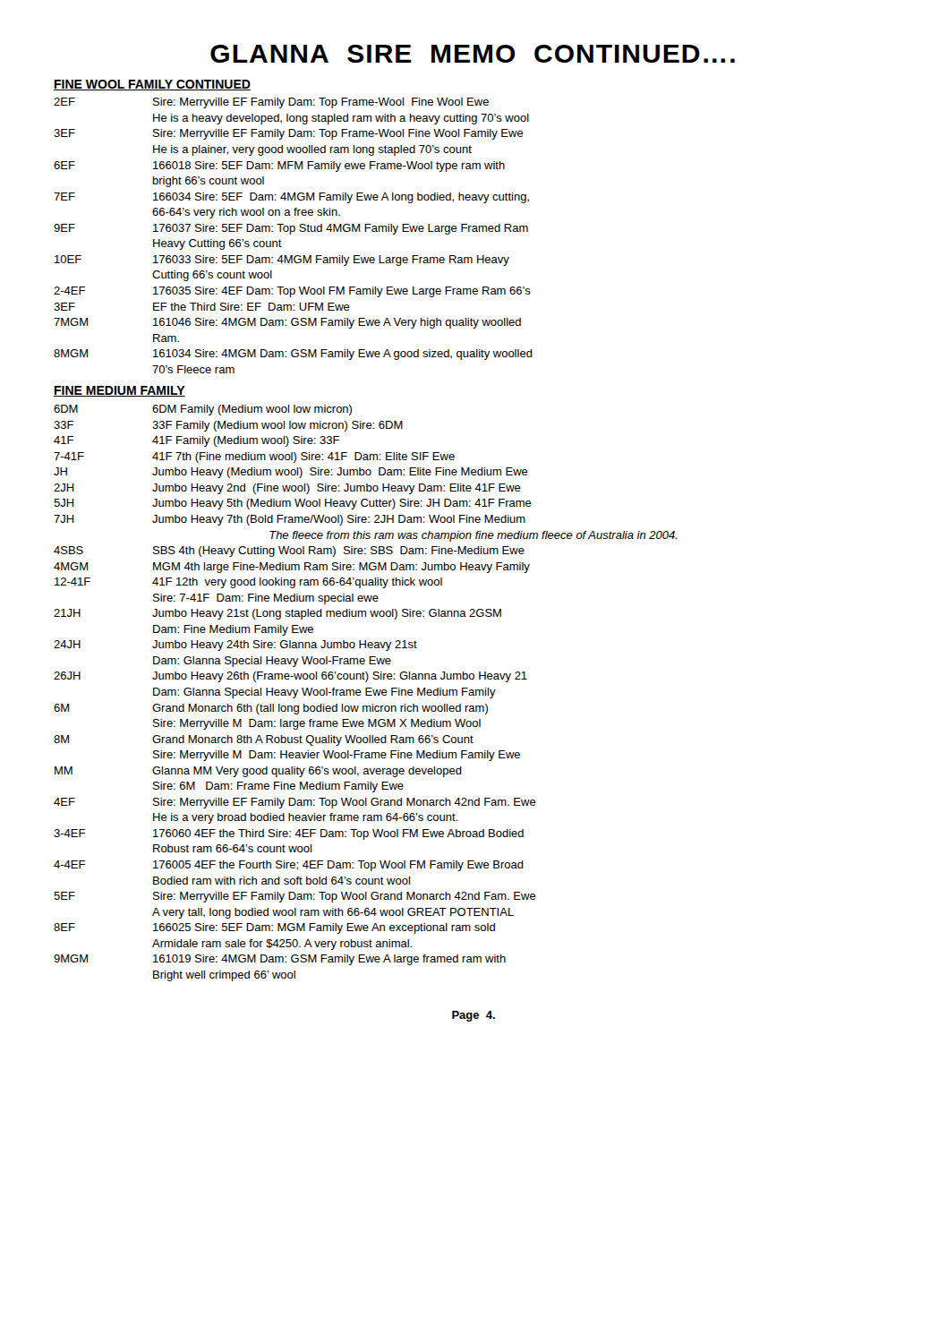GLANNA SIRE MEMO CONTINUED….
FINE WOOL FAMILY CONTINUED
| 2EF | Sire: Merryville EF Family Dam: Top Frame-Wool Fine Wool Ewe He is a heavy developed, long stapled ram with a heavy cutting 70’s wool |
| 3EF | Sire: Merryville EF Family Dam: Top Frame-Wool Fine Wool Family Ewe He is a plainer, very good woolled ram long stapled 70’s count |
| 6EF | 166018 Sire: 5EF Dam: MFM Family ewe Frame-Wool type ram with bright 66’s count wool |
| 7EF | 166034 Sire: 5EF Dam: 4MGM Family Ewe A long bodied, heavy cutting, 66-64’s very rich wool on a free skin. |
| 9EF | 176037 Sire: 5EF Dam: Top Stud 4MGM Family Ewe Large Framed Ram Heavy Cutting 66’s count |
| 10EF | 176033 Sire: 5EF Dam: 4MGM Family Ewe Large Frame Ram Heavy Cutting 66’s count wool |
| 2-4EF | 176035 Sire: 4EF Dam: Top Wool FM Family Ewe Large Frame Ram 66’s |
| 3EF | EF the Third Sire: EF Dam: UFM Ewe |
| 7MGM | 161046 Sire: 4MGM Dam: GSM Family Ewe A Very high quality woolled Ram. |
| 8MGM | 161034 Sire: 4MGM Dam: GSM Family Ewe A good sized, quality woolled 70’s Fleece ram |
FINE MEDIUM FAMILY
| 6DM | 6DM Family (Medium wool low micron) |
| 33F | 33F Family (Medium wool low micron) Sire: 6DM |
| 41F | 41F Family (Medium wool) Sire: 33F |
| 7-41F | 41F 7th (Fine medium wool) Sire: 41F Dam: Elite SIF Ewe |
| JH | Jumbo Heavy (Medium wool) Sire: Jumbo Dam: Elite Fine Medium Ewe |
| 2JH | Jumbo Heavy 2nd (Fine wool) Sire: Jumbo Heavy Dam: Elite 41F Ewe |
| 5JH | Jumbo Heavy 5th (Medium Wool Heavy Cutter) Sire: JH Dam: 41F Frame |
| 7JH | Jumbo Heavy 7th (Bold Frame/Wool) Sire: 2JH Dam: Wool Fine Medium |
| The fleece from this ram was champion fine medium fleece of Australia in 2004. |
| 4SBS | SBS 4th (Heavy Cutting Wool Ram) Sire: SBS Dam: Fine-Medium Ewe |
| 4MGM | MGM 4th large Fine-Medium Ram Sire: MGM Dam: Jumbo Heavy Family |
| 12-41F | 41F 12th very good looking ram 66-64’quality thick wool Sire: 7-41F Dam: Fine Medium special ewe |
| 21JH | Jumbo Heavy 21st (Long stapled medium wool) Sire: Glanna 2GSM Dam: Fine Medium Family Ewe |
| 24JH | Jumbo Heavy 24th Sire: Glanna Jumbo Heavy 21st Dam: Glanna Special Heavy Wool-Frame Ewe |
| 26JH | Jumbo Heavy 26th (Frame-wool 66’count) Sire: Glanna Jumbo Heavy 21 Dam: Glanna Special Heavy Wool-frame Ewe Fine Medium Family |
| 6M | Grand Monarch 6th (tall long bodied low micron rich woolled ram) Sire: Merryville M Dam: large frame Ewe MGM X Medium Wool |
| 8M | Grand Monarch 8th A Robust Quality Woolled Ram 66’s Count Sire: Merryville M Dam: Heavier Wool-Frame Fine Medium Family Ewe |
| MM | Glanna MM Very good quality 66’s wool, average developed Sire: 6M Dam: Frame Fine Medium Family Ewe |
| 4EF | Sire: Merryville EF Family Dam: Top Wool Grand Monarch 42nd Fam. Ewe He is a very broad bodied heavier frame ram 64-66’s count. |
| 3-4EF | 176060 4EF the Third Sire: 4EF Dam: Top Wool FM Ewe Abroad Bodied Robust ram 66-64’s count wool |
| 4-4EF | 176005 4EF the Fourth Sire; 4EF Dam: Top Wool FM Family Ewe Broad Bodied ram with rich and soft bold 64’s count wool |
| 5EF | Sire: Merryville EF Family Dam: Top Wool Grand Monarch 42nd Fam. Ewe A very tall, long bodied wool ram with 66-64 wool GREAT POTENTIAL |
| 8EF | 166025 Sire: 5EF Dam: MGM Family Ewe An exceptional ram sold Armidale ram sale for $4250. A very robust animal. |
| 9MGM | 161019 Sire: 4MGM Dam: GSM Family Ewe A large framed ram with Bright well crimped 66’ wool |
Page 4.